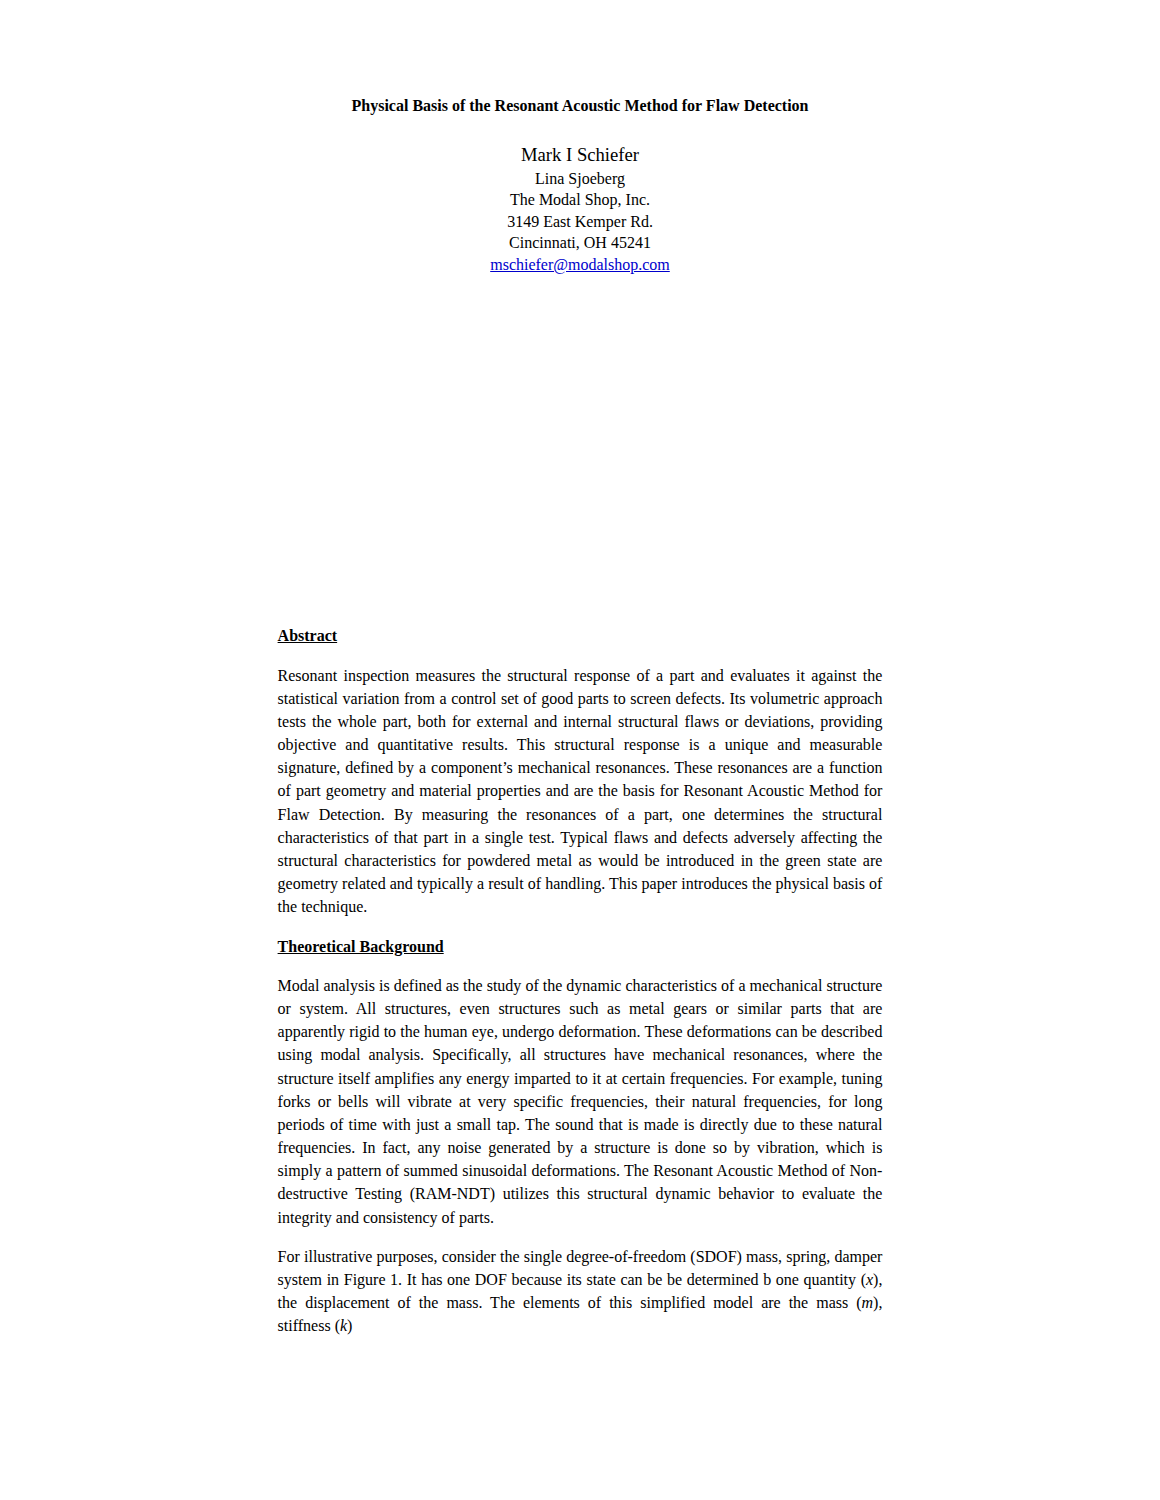Physical Basis of the Resonant Acoustic Method for Flaw Detection
Mark I Schiefer
Lina Sjoeberg
The Modal Shop, Inc.
3149 East Kemper Rd.
Cincinnati, OH 45241
mschiefer@modalshop.com
Abstract
Resonant inspection measures the structural response of a part and evaluates it against the statistical variation from a control set of good parts to screen defects. Its volumetric approach tests the whole part, both for external and internal structural flaws or deviations, providing objective and quantitative results. This structural response is a unique and measurable signature, defined by a component’s mechanical resonances. These resonances are a function of part geometry and material properties and are the basis for Resonant Acoustic Method for Flaw Detection. By measuring the resonances of a part, one determines the structural characteristics of that part in a single test. Typical flaws and defects adversely affecting the structural characteristics for powdered metal as would be introduced in the green state are geometry related and typically a result of handling. This paper introduces the physical basis of the technique.
Theoretical Background
Modal analysis is defined as the study of the dynamic characteristics of a mechanical structure or system. All structures, even structures such as metal gears or similar parts that are apparently rigid to the human eye, undergo deformation. These deformations can be described using modal analysis. Specifically, all structures have mechanical resonances, where the structure itself amplifies any energy imparted to it at certain frequencies. For example, tuning forks or bells will vibrate at very specific frequencies, their natural frequencies, for long periods of time with just a small tap. The sound that is made is directly due to these natural frequencies. In fact, any noise generated by a structure is done so by vibration, which is simply a pattern of summed sinusoidal deformations. The Resonant Acoustic Method of Non-destructive Testing (RAM-NDT) utilizes this structural dynamic behavior to evaluate the integrity and consistency of parts.
For illustrative purposes, consider the single degree-of-freedom (SDOF) mass, spring, damper system in Figure 1. It has one DOF because its state can be be determined b one quantity (x), the displacement of the mass. The elements of this simplified model are the mass (m), stiffness (k)